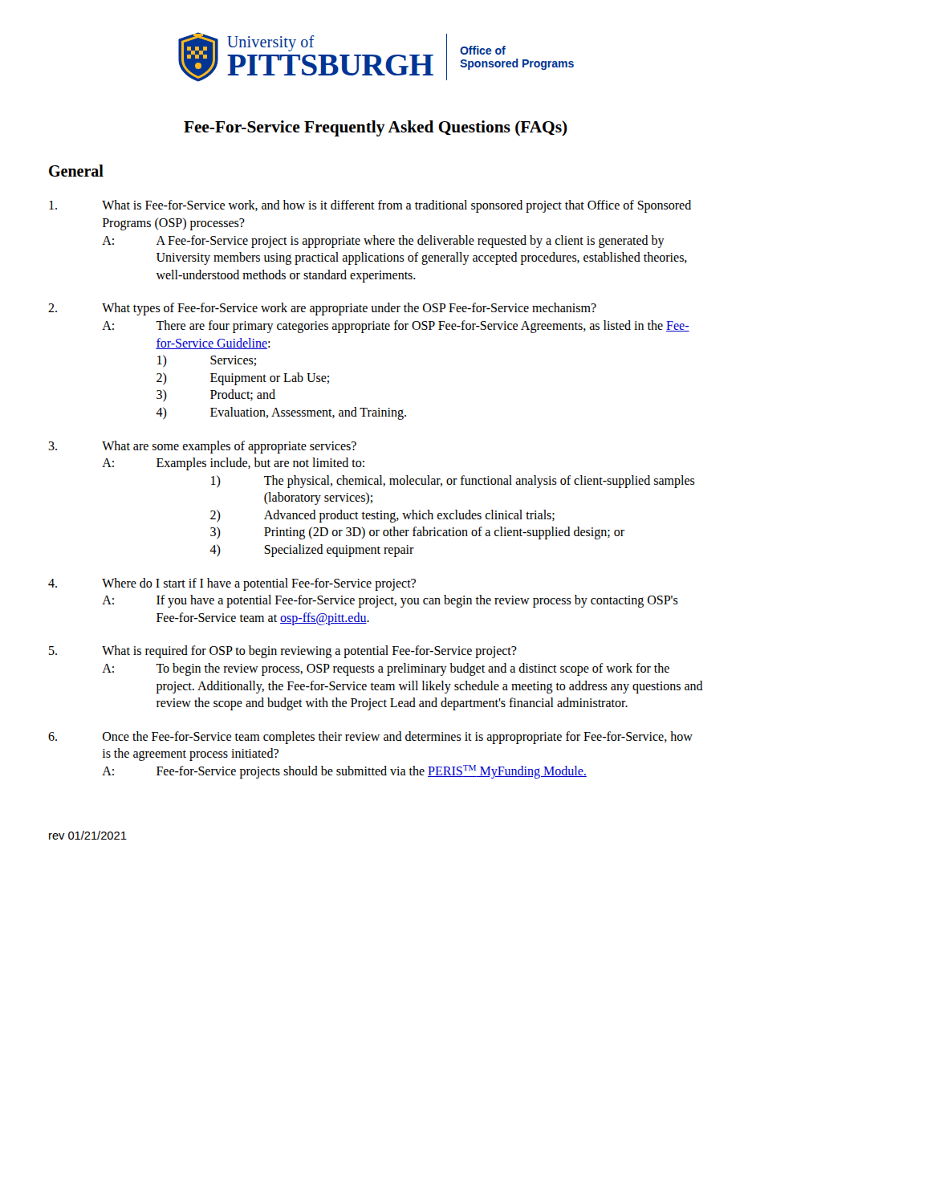University of
PITTSBURGH
Office of
Sponsored Programs
Fee-For-Service Frequently Asked Questions (FAQs)
General
1.
What is Fee-for-Service work, and how is it different from a traditional sponsored project that Office of Sponsored Programs (OSP) processes?
A:
A Fee-for-Service project is appropriate where the deliverable requested by a client is generated by University members using practical applications of generally accepted procedures, established theories, well-understood methods or standard experiments.
2.
What types of Fee-for-Service work are appropriate under the OSP Fee-for-Service mechanism?
A:
There are four primary categories appropriate for OSP Fee-for-Service Agreements, as listed in the Fee-for-Service Guideline:
1) Services;
2) Equipment or Lab Use;
3) Product; and
4) Evaluation, Assessment, and Training.
3.
What are some examples of appropriate services?
A:
Examples include, but are not limited to:
1) The physical, chemical, molecular, or functional analysis of client-supplied samples (laboratory services);
2) Advanced product testing, which excludes clinical trials;
3) Printing (2D or 3D) or other fabrication of a client-supplied design; or
4) Specialized equipment repair
4.
Where do I start if I have a potential Fee-for-Service project?
A:
If you have a potential Fee-for-Service project, you can begin the review process by contacting OSP's Fee-for-Service team at osp-ffs@pitt.edu.
5.
What is required for OSP to begin reviewing a potential Fee-for-Service project?
A:
To begin the review process, OSP requests a preliminary budget and a distinct scope of work for the project. Additionally, the Fee-for-Service team will likely schedule a meeting to address any questions and review the scope and budget with the Project Lead and department's financial administrator.
6.
Once the Fee-for-Service team completes their review and determines it is appropropriate for Fee-for-Service, how is the agreement process initiated?
A:
Fee-for-Service projects should be submitted via the PERISTM MyFunding Module.
rev 01/21/2021